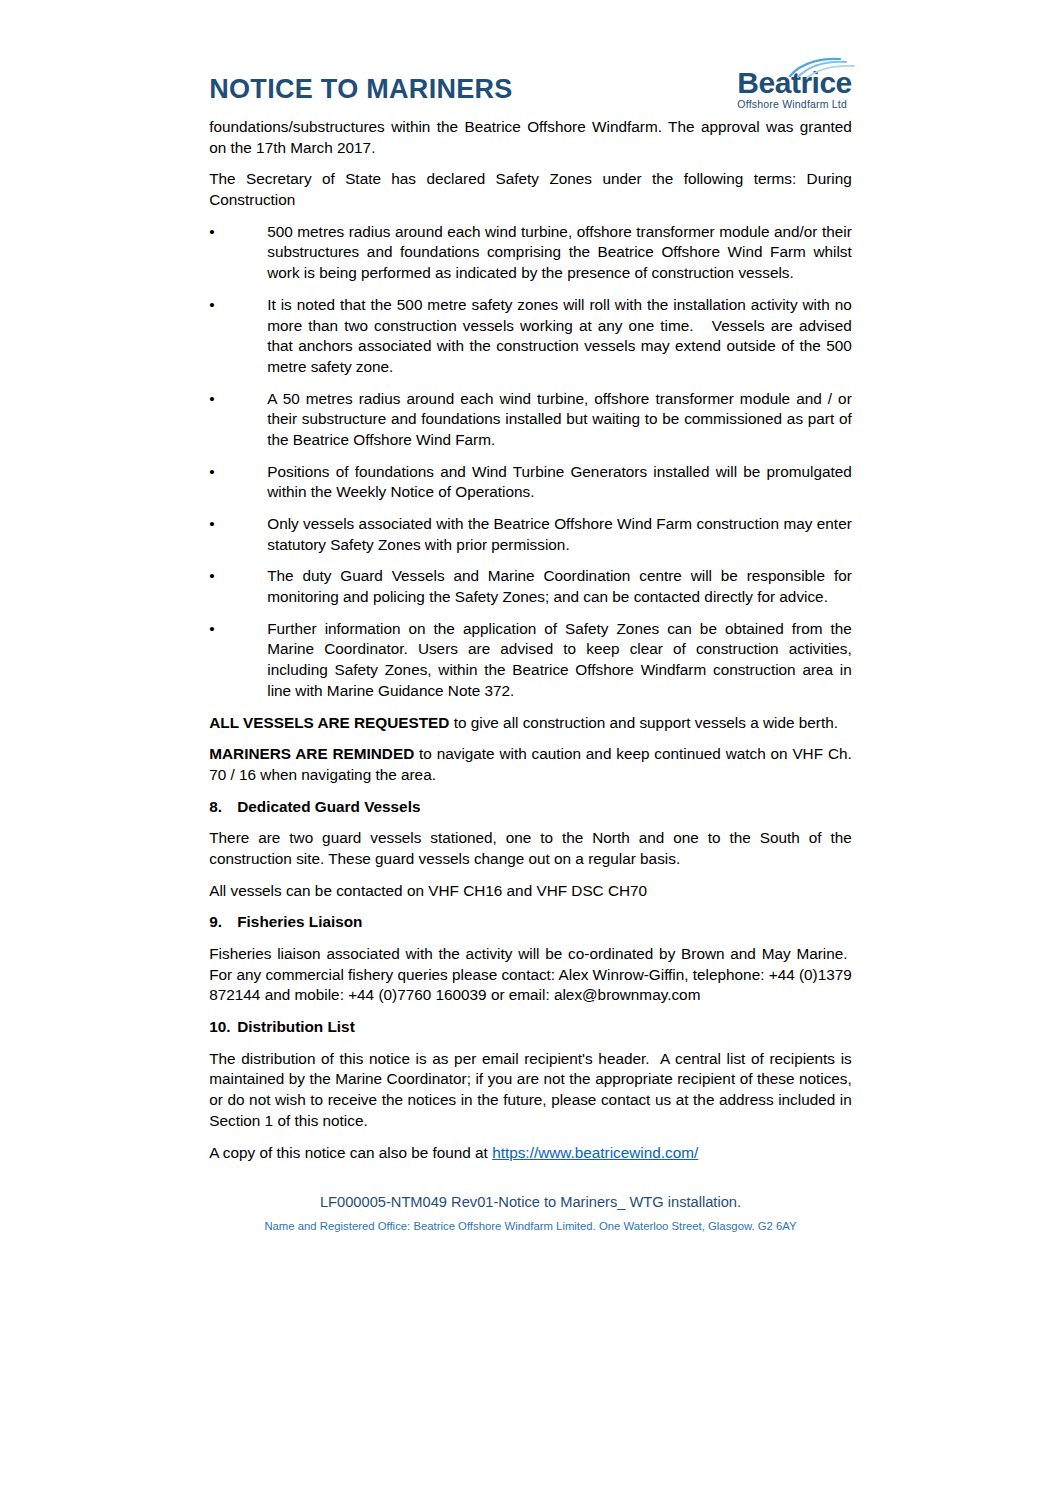NOTICE TO MARINERS
Beatrice Offshore Windfarm Ltd
foundations/substructures within the Beatrice Offshore Windfarm. The approval was granted on the 17th March 2017.
The Secretary of State has declared Safety Zones under the following terms: During Construction
• 500 metres radius around each wind turbine, offshore transformer module and/or their substructures and foundations comprising the Beatrice Offshore Wind Farm whilst work is being performed as indicated by the presence of construction vessels.
• It is noted that the 500 metre safety zones will roll with the installation activity with no more than two construction vessels working at any one time. Vessels are advised that anchors associated with the construction vessels may extend outside of the 500 metre safety zone.
• A 50 metres radius around each wind turbine, offshore transformer module and / or their substructure and foundations installed but waiting to be commissioned as part of the Beatrice Offshore Wind Farm.
• Positions of foundations and Wind Turbine Generators installed will be promulgated within the Weekly Notice of Operations.
• Only vessels associated with the Beatrice Offshore Wind Farm construction may enter statutory Safety Zones with prior permission.
• The duty Guard Vessels and Marine Coordination centre will be responsible for monitoring and policing the Safety Zones; and can be contacted directly for advice.
• Further information on the application of Safety Zones can be obtained from the Marine Coordinator. Users are advised to keep clear of construction activities, including Safety Zones, within the Beatrice Offshore Windfarm construction area in line with Marine Guidance Note 372.
ALL VESSELS ARE REQUESTED to give all construction and support vessels a wide berth.
MARINERS ARE REMINDED to navigate with caution and keep continued watch on VHF Ch. 70 / 16 when navigating the area.
8. Dedicated Guard Vessels
There are two guard vessels stationed, one to the North and one to the South of the construction site. These guard vessels change out on a regular basis.
All vessels can be contacted on VHF CH16 and VHF DSC CH70
9. Fisheries Liaison
Fisheries liaison associated with the activity will be co-ordinated by Brown and May Marine. For any commercial fishery queries please contact: Alex Winrow-Giffin, telephone: +44 (0)1379 872144 and mobile: +44 (0)7760 160039 or email: alex@brownmay.com
10. Distribution List
The distribution of this notice is as per email recipient's header. A central list of recipients is maintained by the Marine Coordinator; if you are not the appropriate recipient of these notices, or do not wish to receive the notices in the future, please contact us at the address included in Section 1 of this notice.
A copy of this notice can also be found at https://www.beatricewind.com/
LF000005-NTM049 Rev01-Notice to Mariners_ WTG installation.
Name and Registered Office: Beatrice Offshore Windfarm Limited. One Waterloo Street, Glasgow. G2 6AY